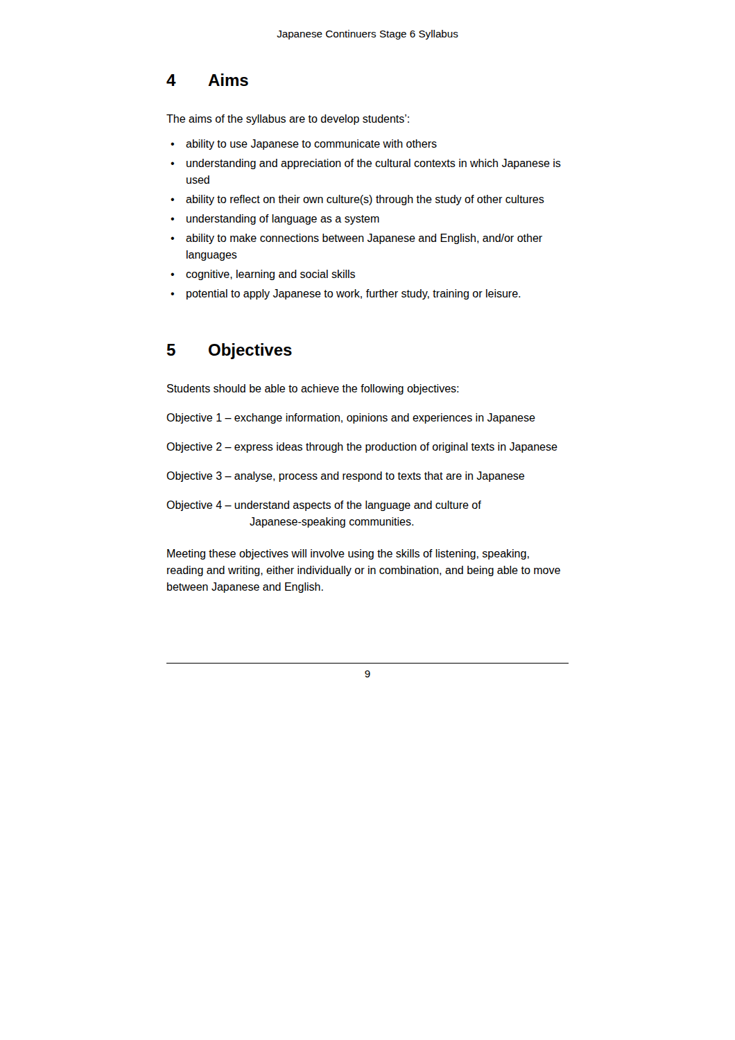Japanese Continuers Stage 6 Syllabus
4 Aims
The aims of the syllabus are to develop students’:
ability to use Japanese to communicate with others
understanding and appreciation of the cultural contexts in which Japanese is used
ability to reflect on their own culture(s) through the study of other cultures
understanding of language as a system
ability to make connections between Japanese and English, and/or other languages
cognitive, learning and social skills
potential to apply Japanese to work, further study, training or leisure.
5 Objectives
Students should be able to achieve the following objectives:
Objective 1 – exchange information, opinions and experiences in Japanese
Objective 2 – express ideas through the production of original texts in Japanese
Objective 3 – analyse, process and respond to texts that are in Japanese
Objective 4 – understand aspects of the language and culture of Japanese-speaking communities.
Meeting these objectives will involve using the skills of listening, speaking, reading and writing, either individually or in combination, and being able to move between Japanese and English.
9